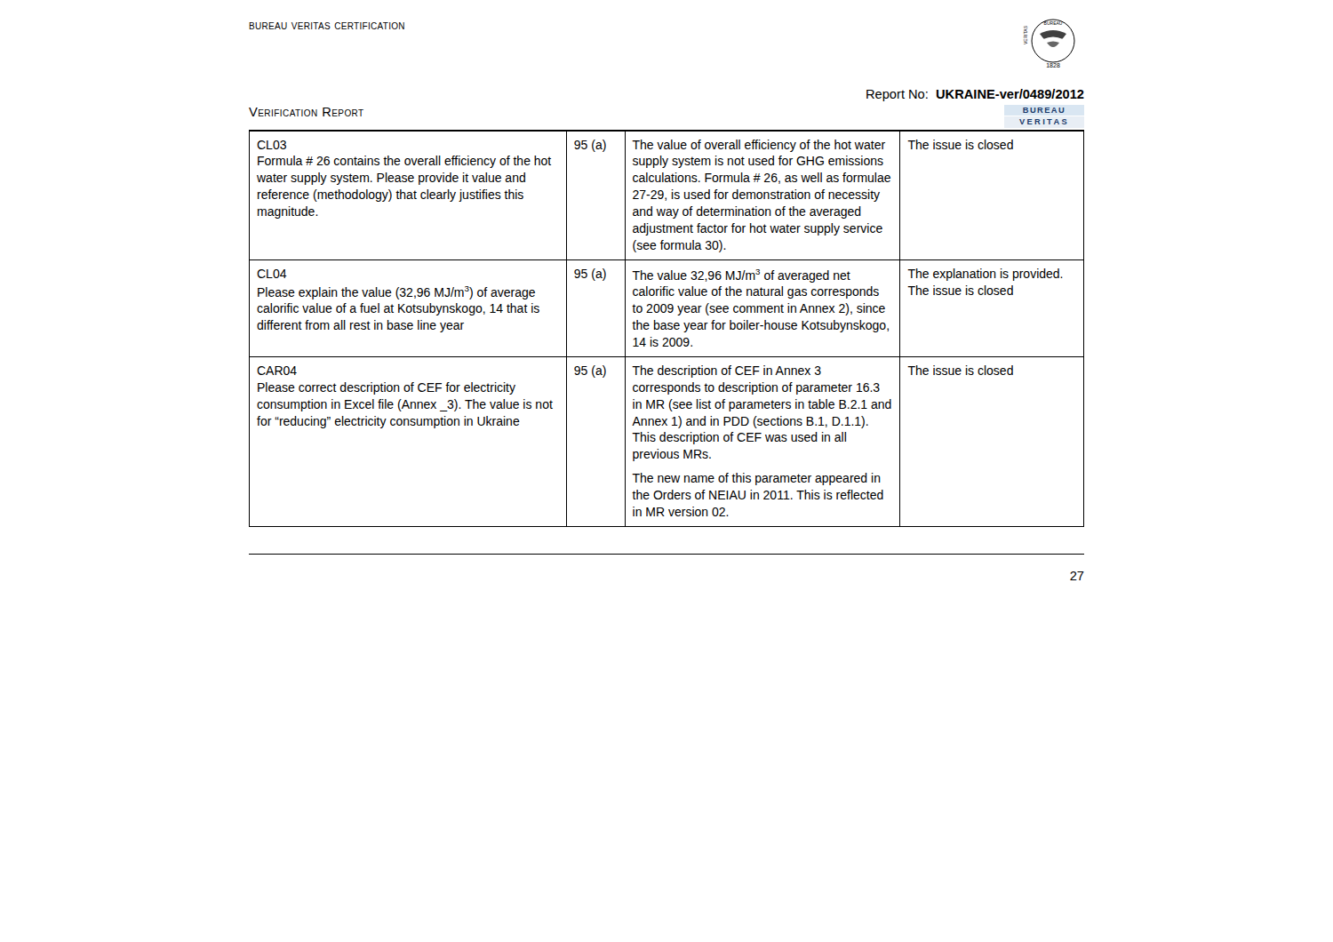Bureau Veritas Certification
BUREAU VERITAS 1828
Report No: UKRAINE-ver/0489/2012
Verification Report
BUREAU
VERITAS
| CL03 Formula # 26 contains the overall efficiency of the hot water supply system. Please provide it value and reference (methodology) that clearly justifies this magnitude. | 95 (a) | The value of overall efficiency of the hot water supply system is not used for GHG emissions calculations. Formula # 26, as well as formulae 27-29, is used for demonstration of necessity and way of determination of the averaged adjustment factor for hot water supply service (see formula 30). | The issue is closed |
| CL04 Please explain the value (32,96 MJ/m 3 ) of average calorific value of a fuel at Kotsubynskogo, 14 that is different from all rest in base line year | 95 (a) | The value 32,96 MJ/m 3 of averaged net calorific value of the natural gas corresponds to 2009 year (see comment in Annex 2), since the base year for boiler-house Kotsubynskogo, 14 is 2009. | The explanation is provided. The issue is closed |
| CAR04 Please correct description of CEF for electricity consumption in Excel file (Annex _3). The value is not for “reducing” electricity consumption in Ukraine | 95 (a) | The description of CEF in Annex 3 corresponds to description of parameter 16.3 in MR (see list of parameters in table B.2.1 and Annex 1) and in PDD (sections B.1, D.1.1). This description of CEF was used in all previous MRs. The new name of this parameter appeared in the Orders of NEIAU in 2011. This is reflected in MR version 02. | The issue is closed |
27